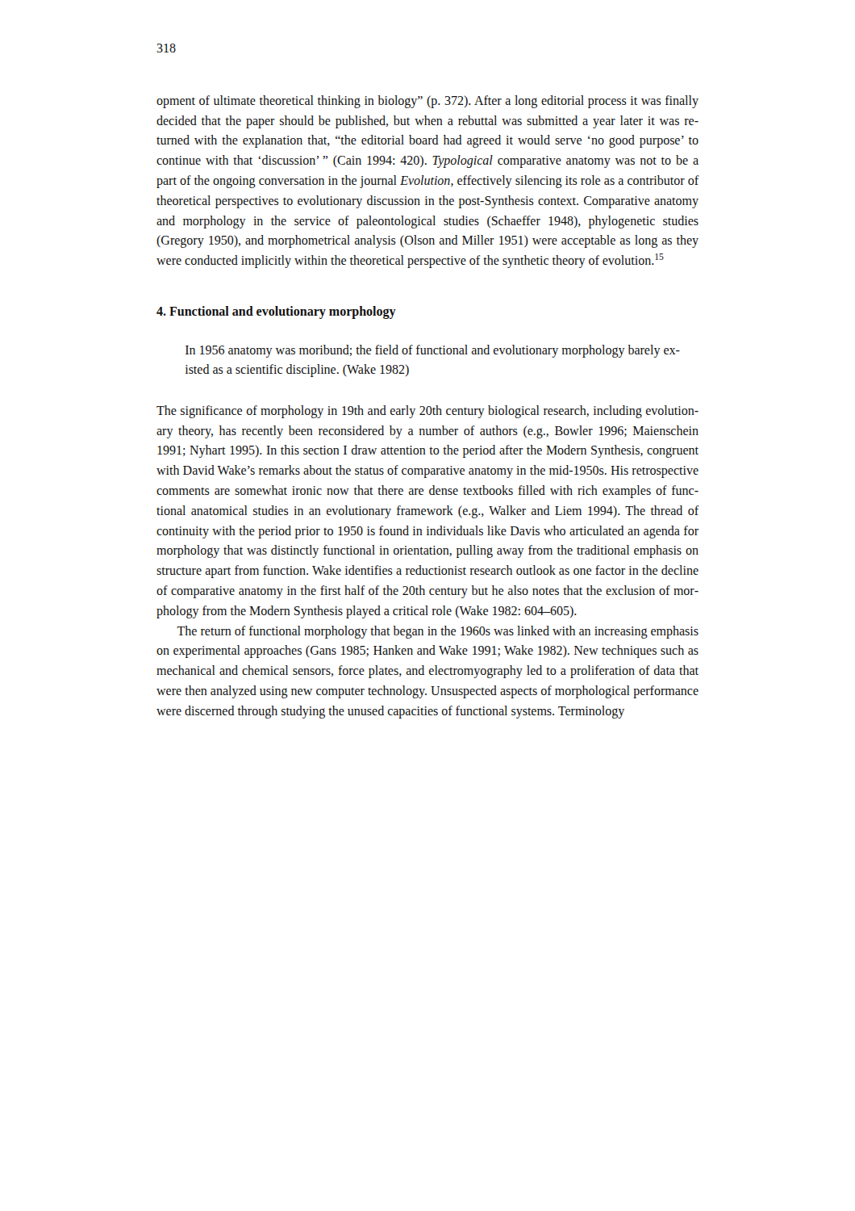318
opment of ultimate theoretical thinking in biology” (p. 372). After a long editorial process it was finally decided that the paper should be published, but when a rebuttal was submitted a year later it was returned with the explanation that, “the editorial board had agreed it would serve ‘no good purpose’ to continue with that ‘discussion’ ” (Cain 1994: 420). Typological comparative anatomy was not to be a part of the ongoing conversation in the journal Evolution, effectively silencing its role as a contributor of theoretical perspectives to evolutionary discussion in the post-Synthesis context. Comparative anatomy and morphology in the service of paleontological studies (Schaeffer 1948), phylogenetic studies (Gregory 1950), and morphometrical analysis (Olson and Miller 1951) were acceptable as long as they were conducted implicitly within the theoretical perspective of the synthetic theory of evolution.15
4. Functional and evolutionary morphology
In 1956 anatomy was moribund; the field of functional and evolutionary morphology barely existed as a scientific discipline. (Wake 1982)
The significance of morphology in 19th and early 20th century biological research, including evolutionary theory, has recently been reconsidered by a number of authors (e.g., Bowler 1996; Maienschein 1991; Nyhart 1995). In this section I draw attention to the period after the Modern Synthesis, congruent with David Wake’s remarks about the status of comparative anatomy in the mid-1950s. His retrospective comments are somewhat ironic now that there are dense textbooks filled with rich examples of functional anatomical studies in an evolutionary framework (e.g., Walker and Liem 1994). The thread of continuity with the period prior to 1950 is found in individuals like Davis who articulated an agenda for morphology that was distinctly functional in orientation, pulling away from the traditional emphasis on structure apart from function. Wake identifies a reductionist research outlook as one factor in the decline of comparative anatomy in the first half of the 20th century but he also notes that the exclusion of morphology from the Modern Synthesis played a critical role (Wake 1982: 604–605).
The return of functional morphology that began in the 1960s was linked with an increasing emphasis on experimental approaches (Gans 1985; Hanken and Wake 1991; Wake 1982). New techniques such as mechanical and chemical sensors, force plates, and electromyography led to a proliferation of data that were then analyzed using new computer technology. Unsuspected aspects of morphological performance were discerned through studying the unused capacities of functional systems. Terminology